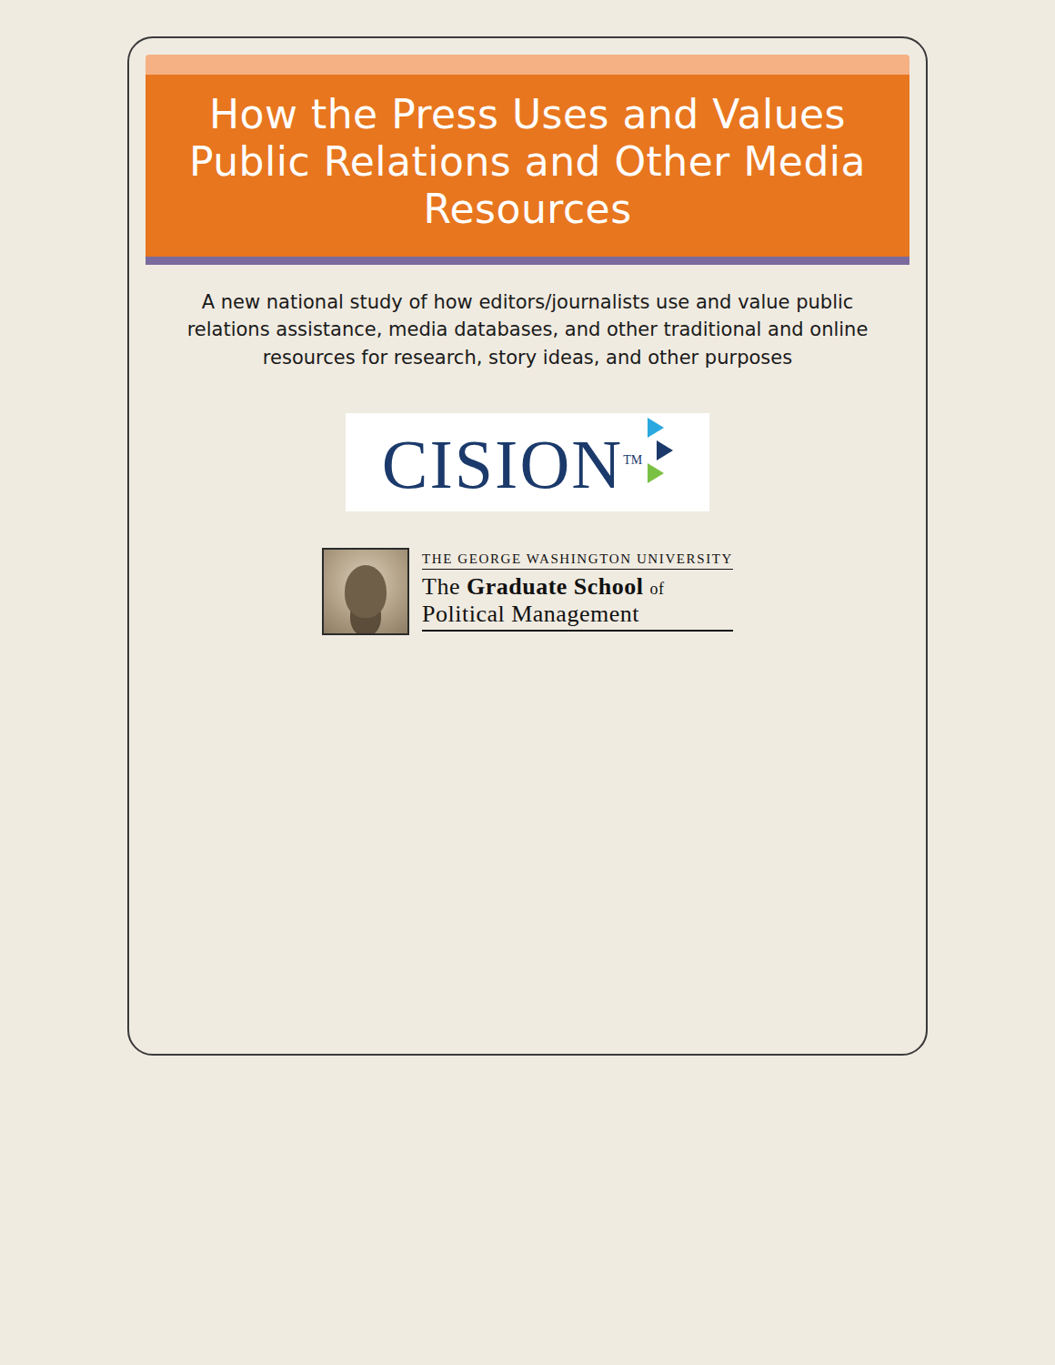How the Press Uses and Values Public Relations and Other Media Resources
A new national study of how editors/journalists use and value public relations assistance, media databases, and other traditional and online resources for research, story ideas, and other purposes
CISIONTM
The George Washington University
The Graduate School of
Political Management